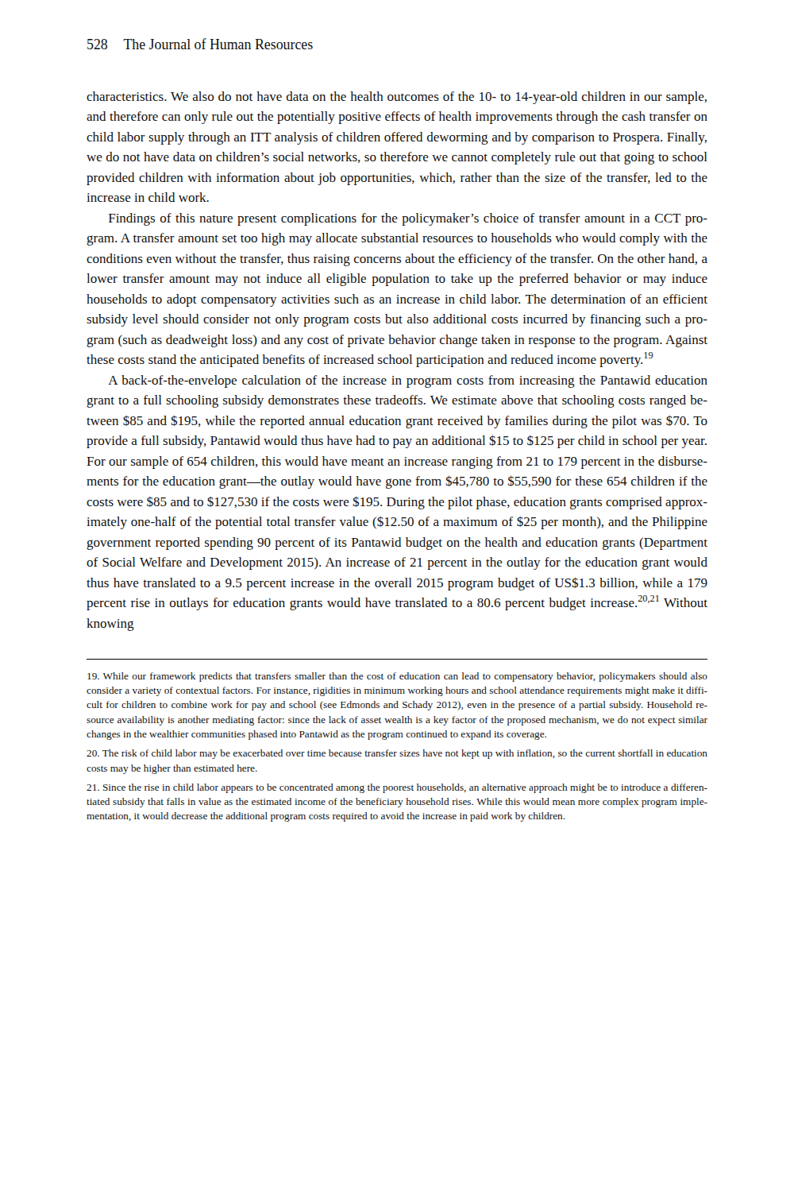528 The Journal of Human Resources
characteristics. We also do not have data on the health outcomes of the 10- to 14-year-old children in our sample, and therefore can only rule out the potentially positive effects of health improvements through the cash transfer on child labor supply through an ITT analysis of children offered deworming and by comparison to Prospera. Finally, we do not have data on children’s social networks, so therefore we cannot completely rule out that going to school provided children with information about job opportunities, which, rather than the size of the transfer, led to the increase in child work.
Findings of this nature present complications for the policymaker’s choice of transfer amount in a CCT program. A transfer amount set too high may allocate substantial resources to households who would comply with the conditions even without the transfer, thus raising concerns about the efficiency of the transfer. On the other hand, a lower transfer amount may not induce all eligible population to take up the preferred behavior or may induce households to adopt compensatory activities such as an increase in child labor. The determination of an efficient subsidy level should consider not only program costs but also additional costs incurred by financing such a program (such as deadweight loss) and any cost of private behavior change taken in response to the program. Against these costs stand the anticipated benefits of increased school participation and reduced income poverty.19
A back-of-the-envelope calculation of the increase in program costs from increasing the Pantawid education grant to a full schooling subsidy demonstrates these tradeoffs. We estimate above that schooling costs ranged between $85 and $195, while the reported annual education grant received by families during the pilot was $70. To provide a full subsidy, Pantawid would thus have had to pay an additional $15 to $125 per child in school per year. For our sample of 654 children, this would have meant an increase ranging from 21 to 179 percent in the disbursements for the education grant—the outlay would have gone from $45,780 to $55,590 for these 654 children if the costs were $85 and to $127,530 if the costs were $195. During the pilot phase, education grants comprised approximately one-half of the potential total transfer value ($12.50 of a maximum of $25 per month), and the Philippine government reported spending 90 percent of its Pantawid budget on the health and education grants (Department of Social Welfare and Development 2015). An increase of 21 percent in the outlay for the education grant would thus have translated to a 9.5 percent increase in the overall 2015 program budget of US$1.3 billion, while a 179 percent rise in outlays for education grants would have translated to a 80.6 percent budget increase.20,21 Without knowing
19. While our framework predicts that transfers smaller than the cost of education can lead to compensatory behavior, policymakers should also consider a variety of contextual factors. For instance, rigidities in minimum working hours and school attendance requirements might make it difficult for children to combine work for pay and school (see Edmonds and Schady 2012), even in the presence of a partial subsidy. Household resource availability is another mediating factor: since the lack of asset wealth is a key factor of the proposed mechanism, we do not expect similar changes in the wealthier communities phased into Pantawid as the program continued to expand its coverage.
20. The risk of child labor may be exacerbated over time because transfer sizes have not kept up with inflation, so the current shortfall in education costs may be higher than estimated here.
21. Since the rise in child labor appears to be concentrated among the poorest households, an alternative approach might be to introduce a differentiated subsidy that falls in value as the estimated income of the beneficiary household rises. While this would mean more complex program implementation, it would decrease the additional program costs required to avoid the increase in paid work by children.